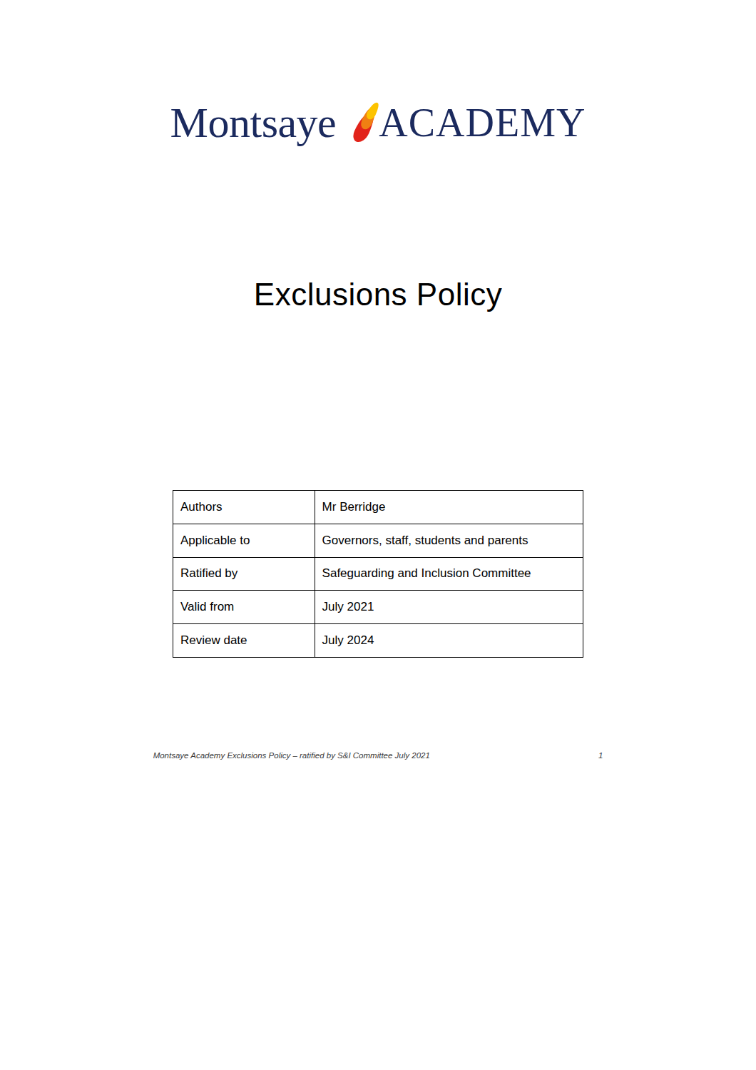Montsaye ACADEMY
Exclusions Policy
| Authors | Mr Berridge |
| Applicable to | Governors, staff, students and parents |
| Ratified by | Safeguarding and Inclusion Committee |
| Valid from | July 2021 |
| Review date | July 2024 |
Montsaye Academy Exclusions Policy – ratified by S&I Committee July 2021 1